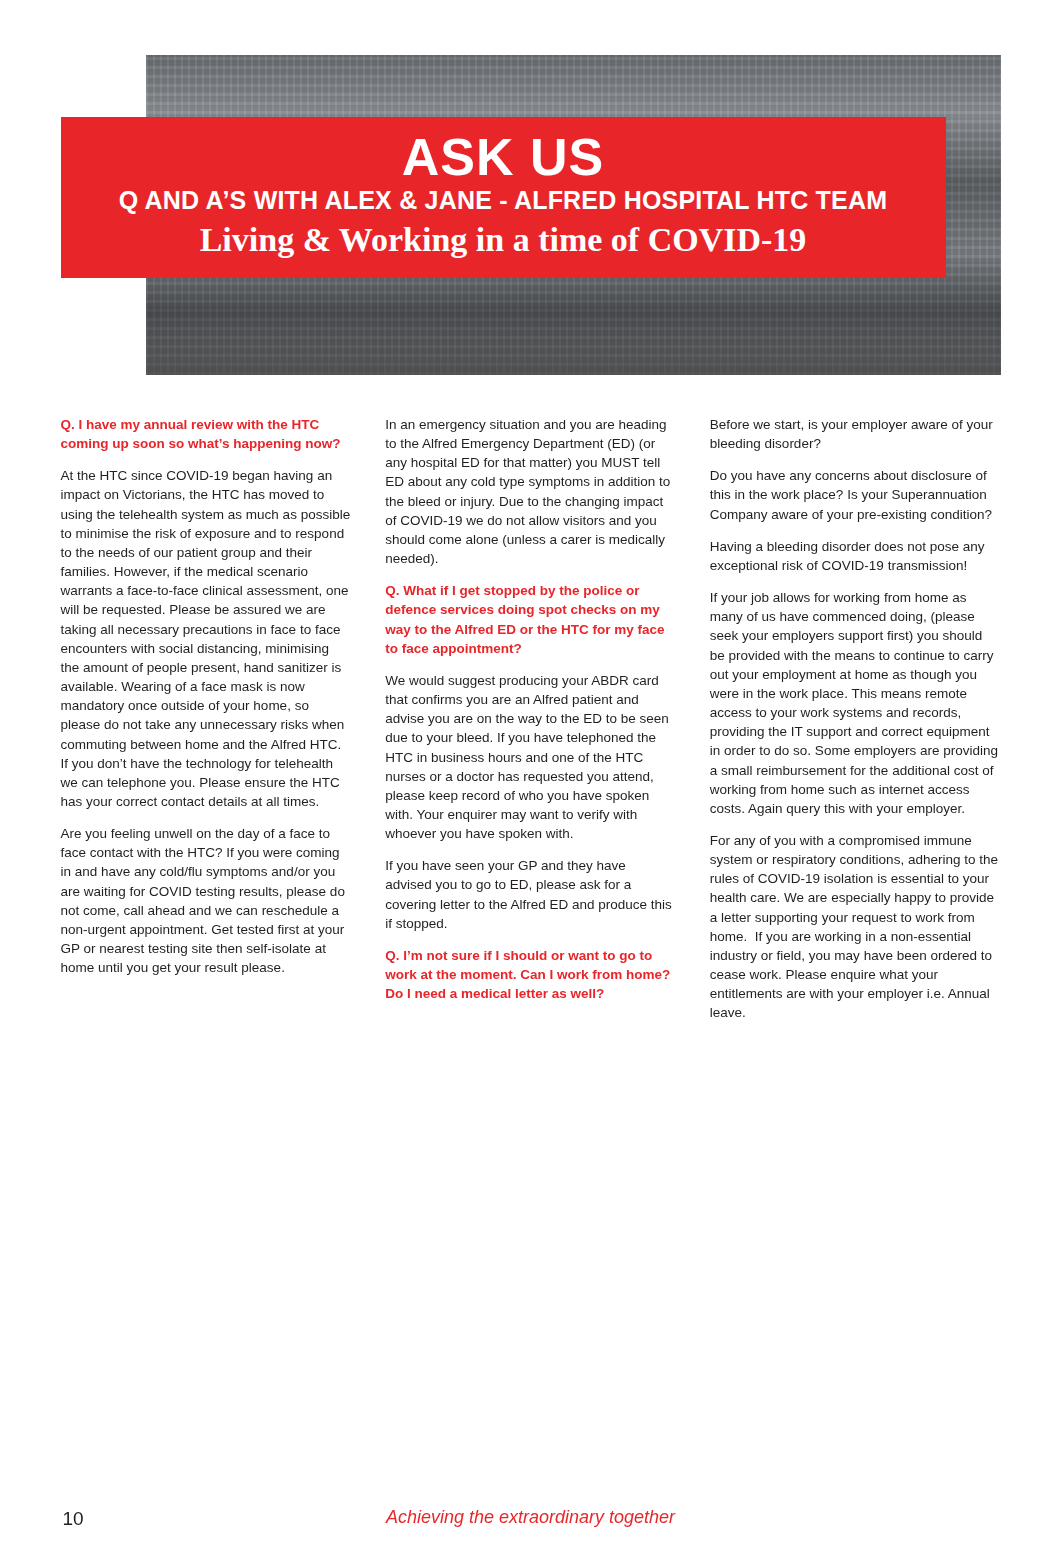ASK US
Q AND A’S WITH ALEX & JANE - ALFRED HOSPITAL HTC TEAM
Living & Working in a time of COVID-19
Q. I have my annual review with the HTC coming up soon so what’s happening now?
At the HTC since COVID-19 began having an impact on Victorians, the HTC has moved to using the telehealth system as much as possible to minimise the risk of exposure and to respond to the needs of our patient group and their families. However, if the medical scenario warrants a face-to-face clinical assessment, one will be requested. Please be assured we are taking all necessary precautions in face to face encounters with social distancing, minimising the amount of people present, hand sanitizer is available. Wearing of a face mask is now mandatory once outside of your home, so please do not take any unnecessary risks when commuting between home and the Alfred HTC. If you don’t have the technology for telehealth we can telephone you. Please ensure the HTC has your correct contact details at all times.
Are you feeling unwell on the day of a face to face contact with the HTC? If you were coming in and have any cold/flu symptoms and/or you are waiting for COVID testing results, please do not come, call ahead and we can reschedule a non-urgent appointment. Get tested first at your GP or nearest testing site then self-isolate at home until you get your result please.
In an emergency situation and you are heading to the Alfred Emergency Department (ED) (or any hospital ED for that matter) you MUST tell ED about any cold type symptoms in addition to the bleed or injury. Due to the changing impact of COVID-19 we do not allow visitors and you should come alone (unless a carer is medically needed).
Q. What if I get stopped by the police or defence services doing spot checks on my way to the Alfred ED or the HTC for my face to face appointment?
We would suggest producing your ABDR card that confirms you are an Alfred patient and advise you are on the way to the ED to be seen due to your bleed. If you have telephoned the HTC in business hours and one of the HTC nurses or a doctor has requested you attend, please keep record of who you have spoken with. Your enquirer may want to verify with whoever you have spoken with.
If you have seen your GP and they have advised you to go to ED, please ask for a covering letter to the Alfred ED and produce this if stopped.
Q. I’m not sure if I should or want to go to work at the moment. Can I work from home? Do I need a medical letter as well?
Before we start, is your employer aware of your bleeding disorder?
Do you have any concerns about disclosure of this in the work place? Is your Superannuation Company aware of your pre-existing condition?
Having a bleeding disorder does not pose any exceptional risk of COVID-19 transmission!
If your job allows for working from home as many of us have commenced doing, (please seek your employers support first) you should be provided with the means to continue to carry out your employment at home as though you were in the work place. This means remote access to your work systems and records, providing the IT support and correct equipment in order to do so. Some employers are providing a small reimbursement for the additional cost of working from home such as internet access costs. Again query this with your employer.
For any of you with a compromised immune system or respiratory conditions, adhering to the rules of COVID-19 isolation is essential to your health care. We are especially happy to provide a letter supporting your request to work from home. If you are working in a non-essential industry or field, you may have been ordered to cease work. Please enquire what your entitlements are with your employer i.e. Annual leave.
10
Achieving the extraordinary together